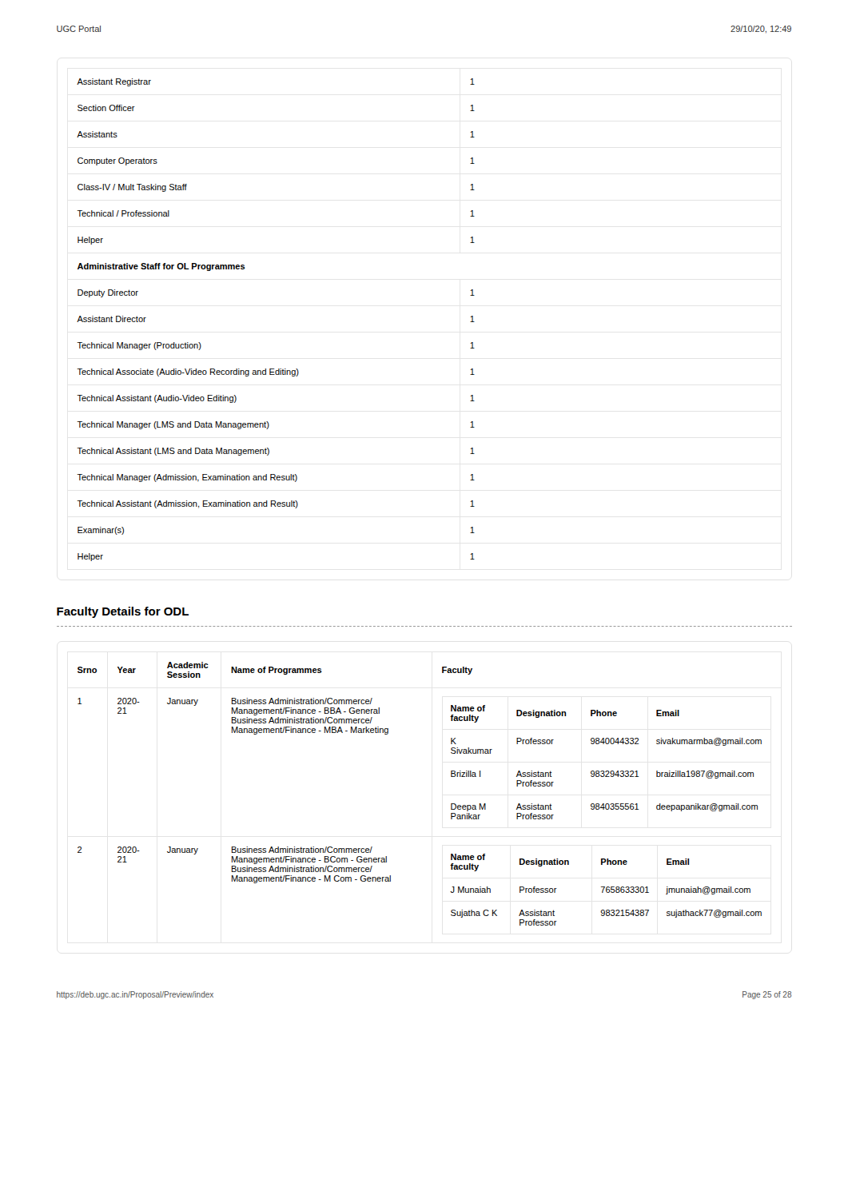UGC Portal
29/10/20, 12:49
| Assistant Registrar | 1 |
| Section Officer | 1 |
| Assistants | 1 |
| Computer Operators | 1 |
| Class-IV / Mult Tasking Staff | 1 |
| Technical / Professional | 1 |
| Helper | 1 |
| Administrative Staff for OL Programmes |
| Deputy Director | 1 |
| Assistant Director | 1 |
| Technical Manager (Production) | 1 |
| Technical Associate (Audio-Video Recording and Editing) | 1 |
| Technical Assistant (Audio-Video Editing) | 1 |
| Technical Manager (LMS and Data Management) | 1 |
| Technical Assistant (LMS and Data Management) | 1 |
| Technical Manager (Admission, Examination and Result) | 1 |
| Technical Assistant (Admission, Examination and Result) | 1 |
| Examinar(s) | 1 |
| Helper | 1 |
Faculty Details for ODL
| Srno | Year | Academic Session | Name of Programmes | Faculty |
| --- | --- | --- | --- | --- |
| 1 | 2020-21 | January | Business Administration/Commerce/ Management/Finance - BBA - General Business Administration/Commerce/ Management/Finance - MBA - Marketing | / Name of faculty / Designation / Phone / Email / / --- / --- / --- / --- / / K Sivakumar / Professor / 9840044332 / sivakumarmba@gmail.com / / Brizilla I / Assistant Professor / 9832943321 / braizilla1987@gmail.com / / Deepa M Panikar / Assistant Professor / 9840355561 / deepapanikar@gmail.com / |
| 2 | 2020-21 | January | Business Administration/Commerce/ Management/Finance - BCom - General Business Administration/Commerce/ Management/Finance - M Com - General | / Name of faculty / Designation / Phone / Email / / --- / --- / --- / --- / / J Munaiah / Professor / 7658633301 / jmunaiah@gmail.com / / Sujatha C K / Assistant Professor / 9832154387 / sujathack77@gmail.com / |
https://deb.ugc.ac.in/Proposal/Preview/index
Page 25 of 28